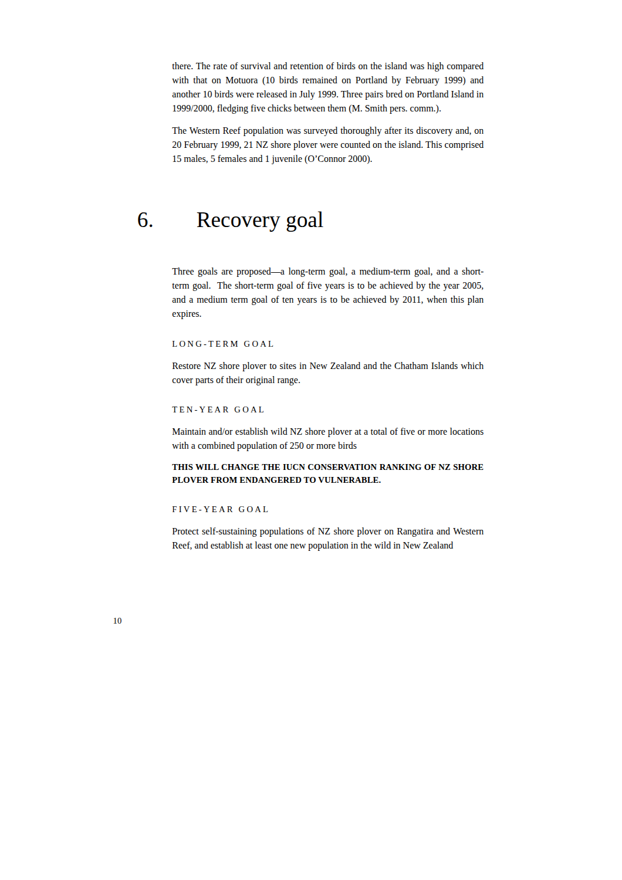there. The rate of survival and retention of birds on the island was high compared with that on Motuora (10 birds remained on Portland by February 1999) and another 10 birds were released in July 1999. Three pairs bred on Portland Island in 1999/2000, fledging five chicks between them (M. Smith pers. comm.).
The Western Reef population was surveyed thoroughly after its discovery and, on 20 February 1999, 21 NZ shore plover were counted on the island. This comprised 15 males, 5 females and 1 juvenile (O’Connor 2000).
6. Recovery goal
Three goals are proposed—a long-term goal, a medium-term goal, and a short-term goal. The short-term goal of five years is to be achieved by the year 2005, and a medium term goal of ten years is to be achieved by 2011, when this plan expires.
LONG-TERM GOAL
Restore NZ shore plover to sites in New Zealand and the Chatham Islands which cover parts of their original range.
TEN-YEAR GOAL
Maintain and/or establish wild NZ shore plover at a total of five or more locations with a combined population of 250 or more birds
THIS WILL CHANGE THE IUCN CONSERVATION RANKING OF NZ SHORE PLOVER FROM ENDANGERED TO VULNERABLE.
FIVE-YEAR GOAL
Protect self-sustaining populations of NZ shore plover on Rangatira and Western Reef, and establish at least one new population in the wild in New Zealand
10